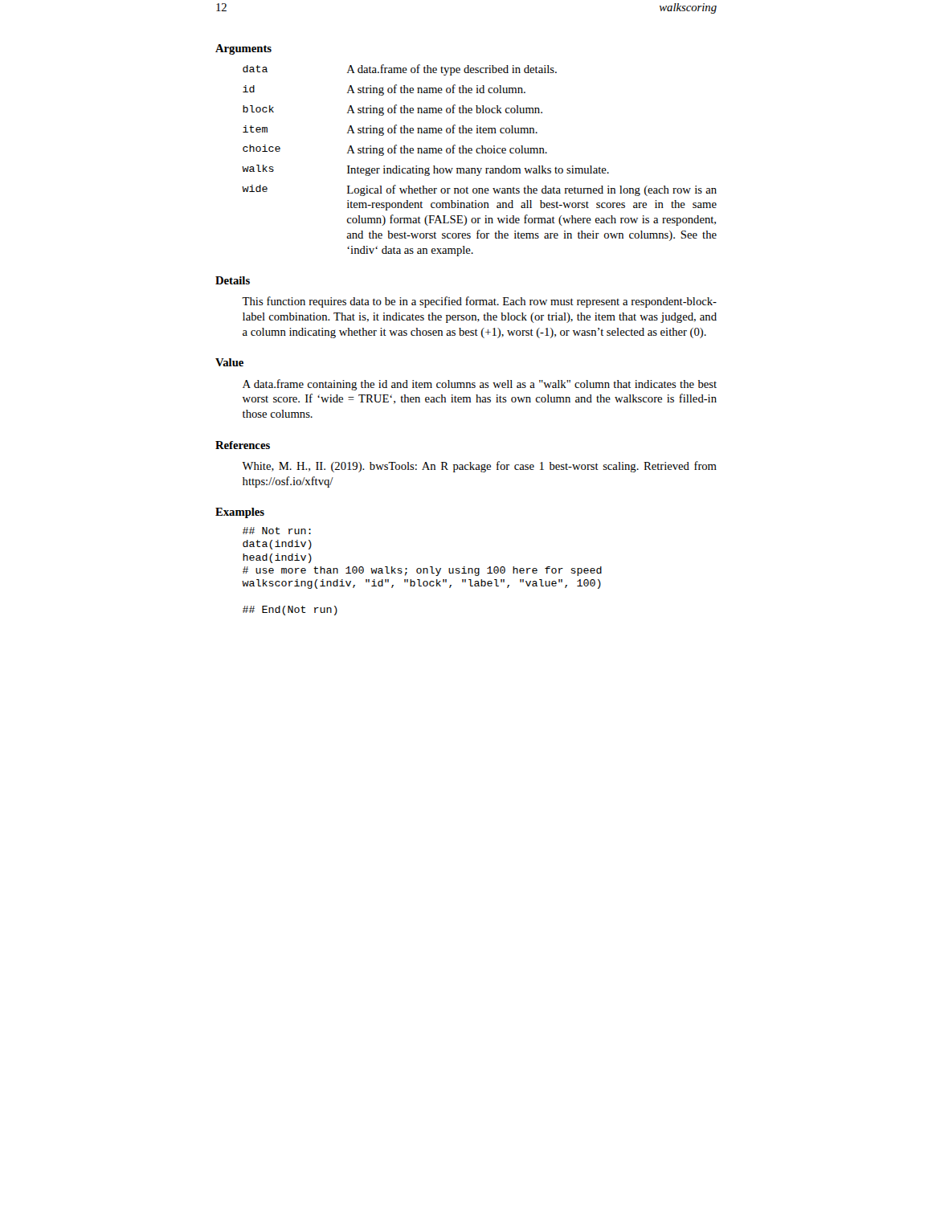12 walkscoring
Arguments
data
A data.frame of the type described in details.
id
A string of the name of the id column.
block
A string of the name of the block column.
item
A string of the name of the item column.
choice
A string of the name of the choice column.
walks
Integer indicating how many random walks to simulate.
wide
Logical of whether or not one wants the data returned in long (each row is an item-respondent combination and all best-worst scores are in the same column) format (FALSE) or in wide format (where each row is a respondent, and the best-worst scores for the items are in their own columns). See the ‘indiv‘ data as an example.
Details
This function requires data to be in a specified format. Each row must represent a respondent-block-label combination. That is, it indicates the person, the block (or trial), the item that was judged, and a column indicating whether it was chosen as best (+1), worst (-1), or wasn’t selected as either (0).
Value
A data.frame containing the id and item columns as well as a "walk" column that indicates the best worst score. If ‘wide = TRUE‘, then each item has its own column and the walkscore is filled-in those columns.
References
White, M. H., II. (2019). bwsTools: An R package for case 1 best-worst scaling. Retrieved from https://osf.io/xftvq/
Examples
## Not run: 
data(indiv)
head(indiv)
# use more than 100 walks; only using 100 here for speed
walkscoring(indiv, "id", "block", "label", "value", 100)

## End(Not run)